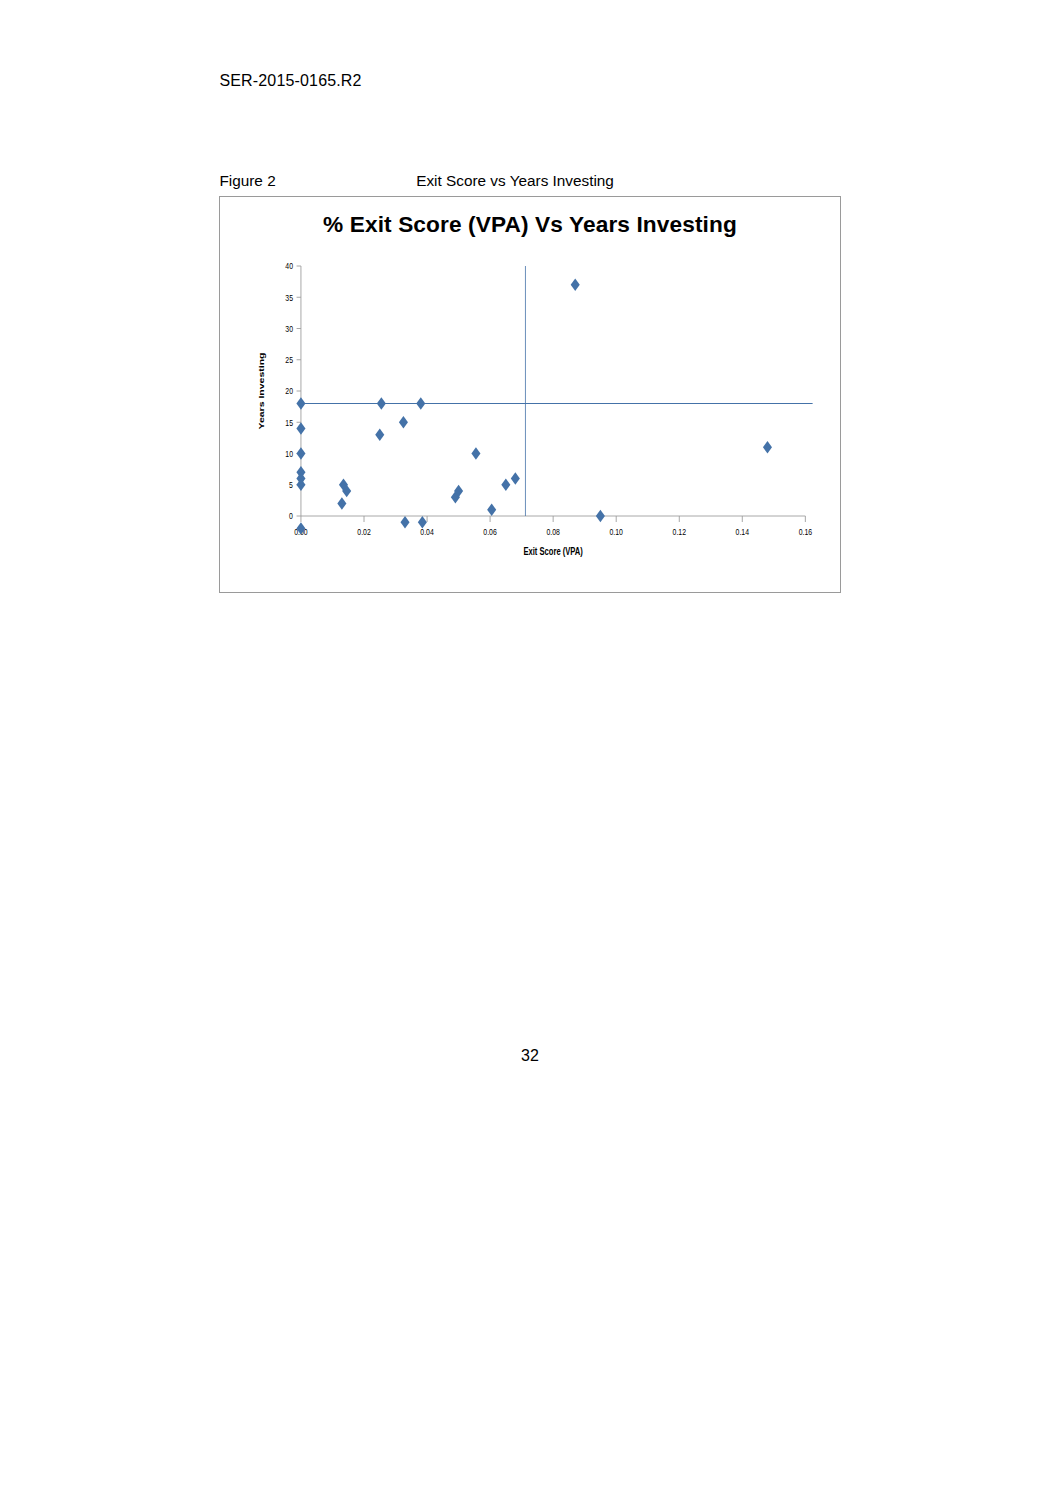SER-2015-0165.R2
Figure 2 Exit Score vs Years Investing
% Exit Score (VPA) Vs Years Investing
Plot geometry: x: 0.00 -> 95 px, 0.16 -> 790 px (px = 95 + value/0.16*695) y: 0 -> 268 px, 40 -> 18 px (px = 268 - value/40*250) 0 5 10 15 20 25 30 35 40 0.00 0.02 0.04 0.06 0.08 0.10 0.12 0.14 0.16 Exit Score (VPA) Years Investing
32